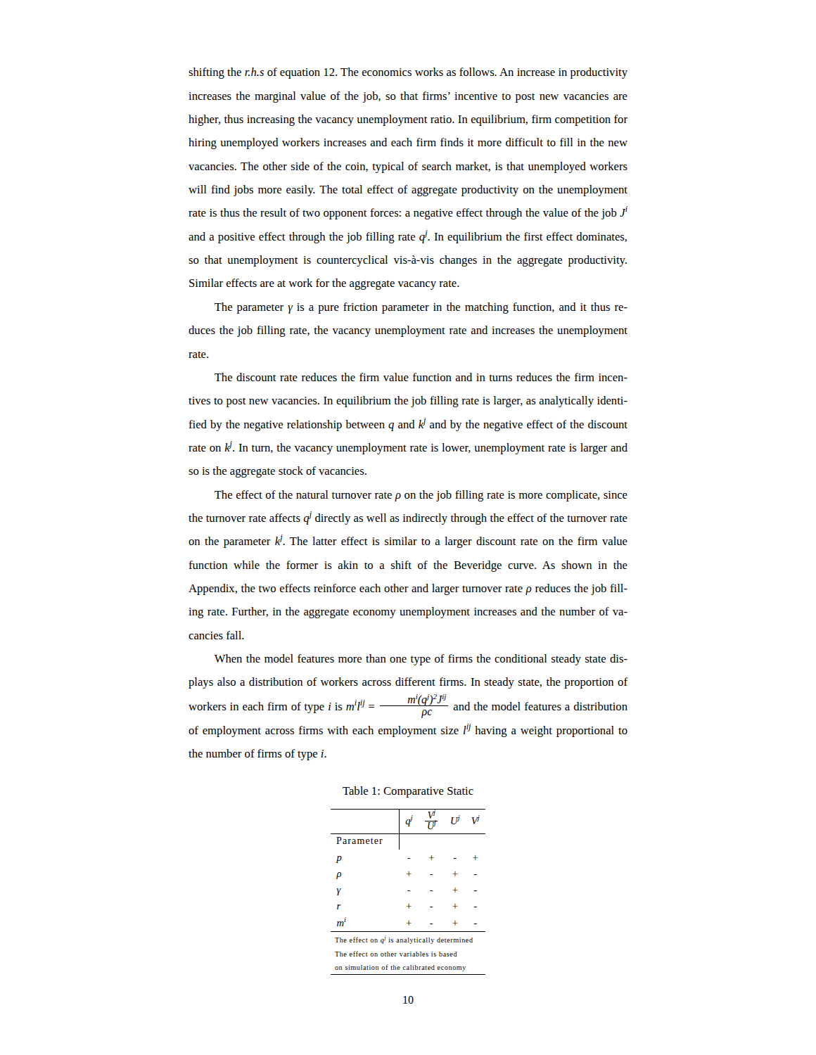shifting the r.h.s of equation 12. The economics works as follows. An increase in productivity increases the marginal value of the job, so that firms’ incentive to post new vacancies are higher, thus increasing the vacancy unemployment ratio. In equilibrium, firm competition for hiring unemployed workers increases and each firm finds it more difficult to fill in the new vacancies. The other side of the coin, typical of search market, is that unemployed workers will find jobs more easily. The total effect of aggregate productivity on the unemployment rate is thus the result of two opponent forces: a negative effect through the value of the job Ji and a positive effect through the job filling rate qj. In equilibrium the first effect dominates, so that unemployment is countercyclical vis-à-vis changes in the aggregate productivity. Similar effects are at work for the aggregate vacancy rate.
The parameter γ is a pure friction parameter in the matching function, and it thus reduces the job filling rate, the vacancy unemployment rate and increases the unemployment rate.
The discount rate reduces the firm value function and in turns reduces the firm incentives to post new vacancies. In equilibrium the job filling rate is larger, as analytically identified by the negative relationship between q and kj and by the negative effect of the discount rate on kj. In turn, the vacancy unemployment rate is lower, unemployment rate is larger and so is the aggregate stock of vacancies.
The effect of the natural turnover rate ρ on the job filling rate is more complicate, since the turnover rate affects qj directly as well as indirectly through the effect of the turnover rate on the parameter kj. The latter effect is similar to a larger discount rate on the firm value function while the former is akin to a shift of the Beveridge curve. As shown in the Appendix, the two effects reinforce each other and larger turnover rate ρ reduces the job filling rate. Further, in the aggregate economy unemployment increases and the number of vacancies fall.
When the model features more than one type of firms the conditional steady state displays also a distribution of workers across different firms. In steady state, the proportion of workers in each firm of type i is milij = mi(qj)2Jij ρc and the model features a distribution of employment across firms with each employment size lij having a weight proportional to the number of firms of type i.
Table 1: Comparative Static
| | q j | V j U j | U j | V j |
| Parameter | | | | |
| p | - | + | - | + |
| ρ | + | - | + | - |
| γ | - | - | + | - |
| r | + | - | + | - |
| m i | + | - | + | - |
| The effect on q j is analytically determined |
| The effect on other variables is based |
| on simulation of the calibrated economy |
10